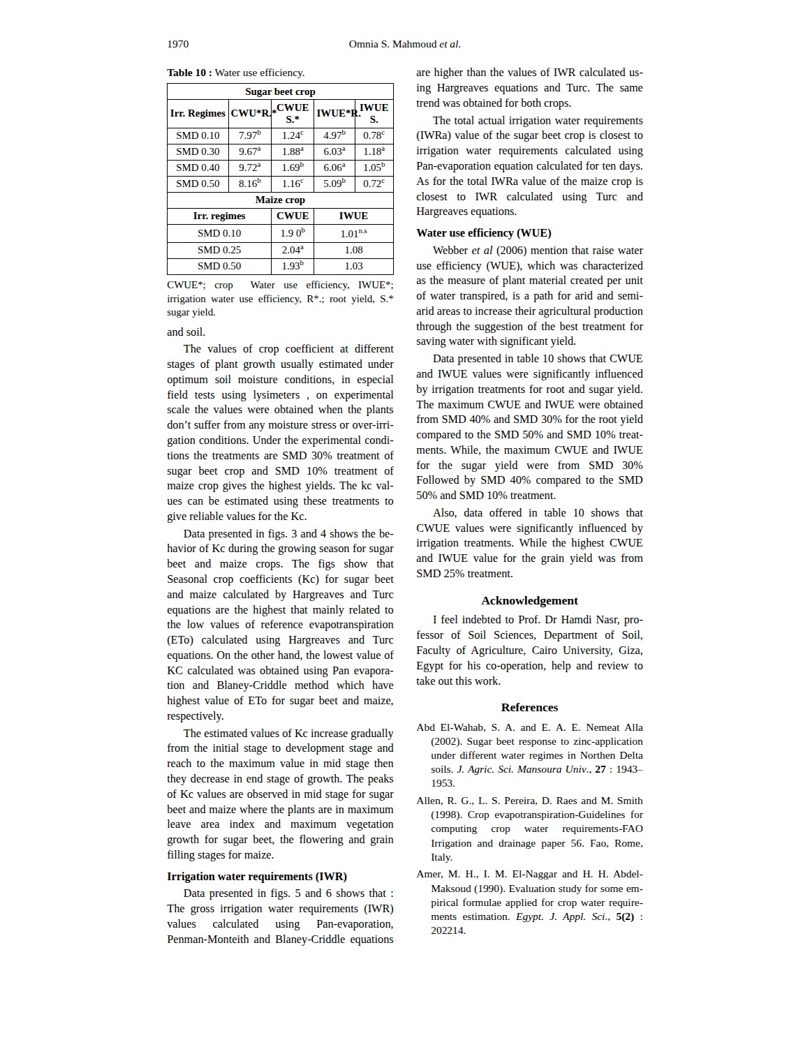1970
Omnia S. Mahmoud et al.
Table 10 : Water use efficiency.
| Sugar beet crop |
| Irr. Regimes | CWU*R.* | CWUE S.* | IWUE*R. | IWUE S. |
| SMD 0.10 | 7.97 b | 1.24 c | 4.97 b | 0.78 c |
| SMD 0.30 | 9.67 a | 1.88 a | 6.03 a | 1.18 a |
| SMD 0.40 | 9.72 a | 1.69 b | 6.06 a | 1.05 b |
| SMD 0.50 | 8.16 b | 1.16 c | 5.09 b | 0.72 c |
| Maize crop |
| Irr. regimes | CWUE | IWUE |
| SMD 0.10 | 1.9 0 b | 1.01 n.s |
| SMD 0.25 | 2.04 a | 1.08 |
| SMD 0.50 | 1.93 b | 1.03 |
CWUE*; crop Water use efficiency, IWUE*; irrigation water use efficiency, R*.; root yield, S.* sugar yield.
and soil.
The values of crop coefficient at different stages of plant growth usually estimated under optimum soil moisture conditions, in especial field tests using lysimeters , on experimental scale the values were obtained when the plants don’t suffer from any moisture stress or over-irrigation conditions. Under the experimental conditions the treatments are SMD 30% treatment of sugar beet crop and SMD 10% treatment of maize crop gives the highest yields. The kc values can be estimated using these treatments to give reliable values for the Kc.
Data presented in figs. 3 and 4 shows the behavior of Kc during the growing season for sugar beet and maize crops. The figs show that Seasonal crop coefficients (Kc) for sugar beet and maize calculated by Hargreaves and Turc equations are the highest that mainly related to the low values of reference evapotranspiration (ETo) calculated using Hargreaves and Turc equations. On the other hand, the lowest value of KC calculated was obtained using Pan evaporation and Blaney-Criddle method which have highest value of ETo for sugar beet and maize, respectively.
The estimated values of Kc increase gradually from the initial stage to development stage and reach to the maximum value in mid stage then they decrease in end stage of growth. The peaks of Kc values are observed in mid stage for sugar beet and maize where the plants are in maximum leave area index and maximum vegetation growth for sugar beet, the flowering and grain filling stages for maize.
Irrigation water requirements (IWR)
Data presented in figs. 5 and 6 shows that : The gross irrigation water requirements (IWR) values calculated using Pan-evaporation, Penman-Monteith and Blaney-Criddle equations are higher than the values of IWR calculated using Hargreaves equations and Turc. The same trend was obtained for both crops.
The total actual irrigation water requirements (IWRa) value of the sugar beet crop is closest to irrigation water requirements calculated using Pan-evaporation equation calculated for ten days. As for the total IWRa value of the maize crop is closest to IWR calculated using Turc and Hargreaves equations.
Water use efficiency (WUE)
Webber et al (2006) mention that raise water use efficiency (WUE), which was characterized as the measure of plant material created per unit of water transpired, is a path for arid and semi-arid areas to increase their agricultural production through the suggestion of the best treatment for saving water with significant yield.
Data presented in table 10 shows that CWUE and IWUE values were significantly influenced by irrigation treatments for root and sugar yield. The maximum CWUE and IWUE were obtained from SMD 40% and SMD 30% for the root yield compared to the SMD 50% and SMD 10% treatments. While, the maximum CWUE and IWUE for the sugar yield were from SMD 30% Followed by SMD 40% compared to the SMD 50% and SMD 10% treatment.
Also, data offered in table 10 shows that CWUE values were significantly influenced by irrigation treatments. While the highest CWUE and IWUE value for the grain yield was from SMD 25% treatment.
Acknowledgement
I feel indebted to Prof. Dr Hamdi Nasr, professor of Soil Sciences, Department of Soil, Faculty of Agriculture, Cairo University, Giza, Egypt for his co-operation, help and review to take out this work.
References
Abd El-Wahab, S. A. and E. A. E. Nemeat Alla (2002). Sugar beet response to zinc-application under different water regimes in Northen Delta soils. J. Agric. Sci. Mansoura Univ., 27 : 1943–1953.
Allen, R. G., L. S. Pereira, D. Raes and M. Smith (1998). Crop evapotranspiration-Guidelines for computing crop water requirements-FAO Irrigation and drainage paper 56. Fao, Rome, Italy.
Amer, M. H., I. M. El-Naggar and H. H. Abdel-Maksoud (1990). Evaluation study for some empirical formulae applied for crop water requirements estimation. Egypt. J. Appl. Sci., 5(2) : 202214.